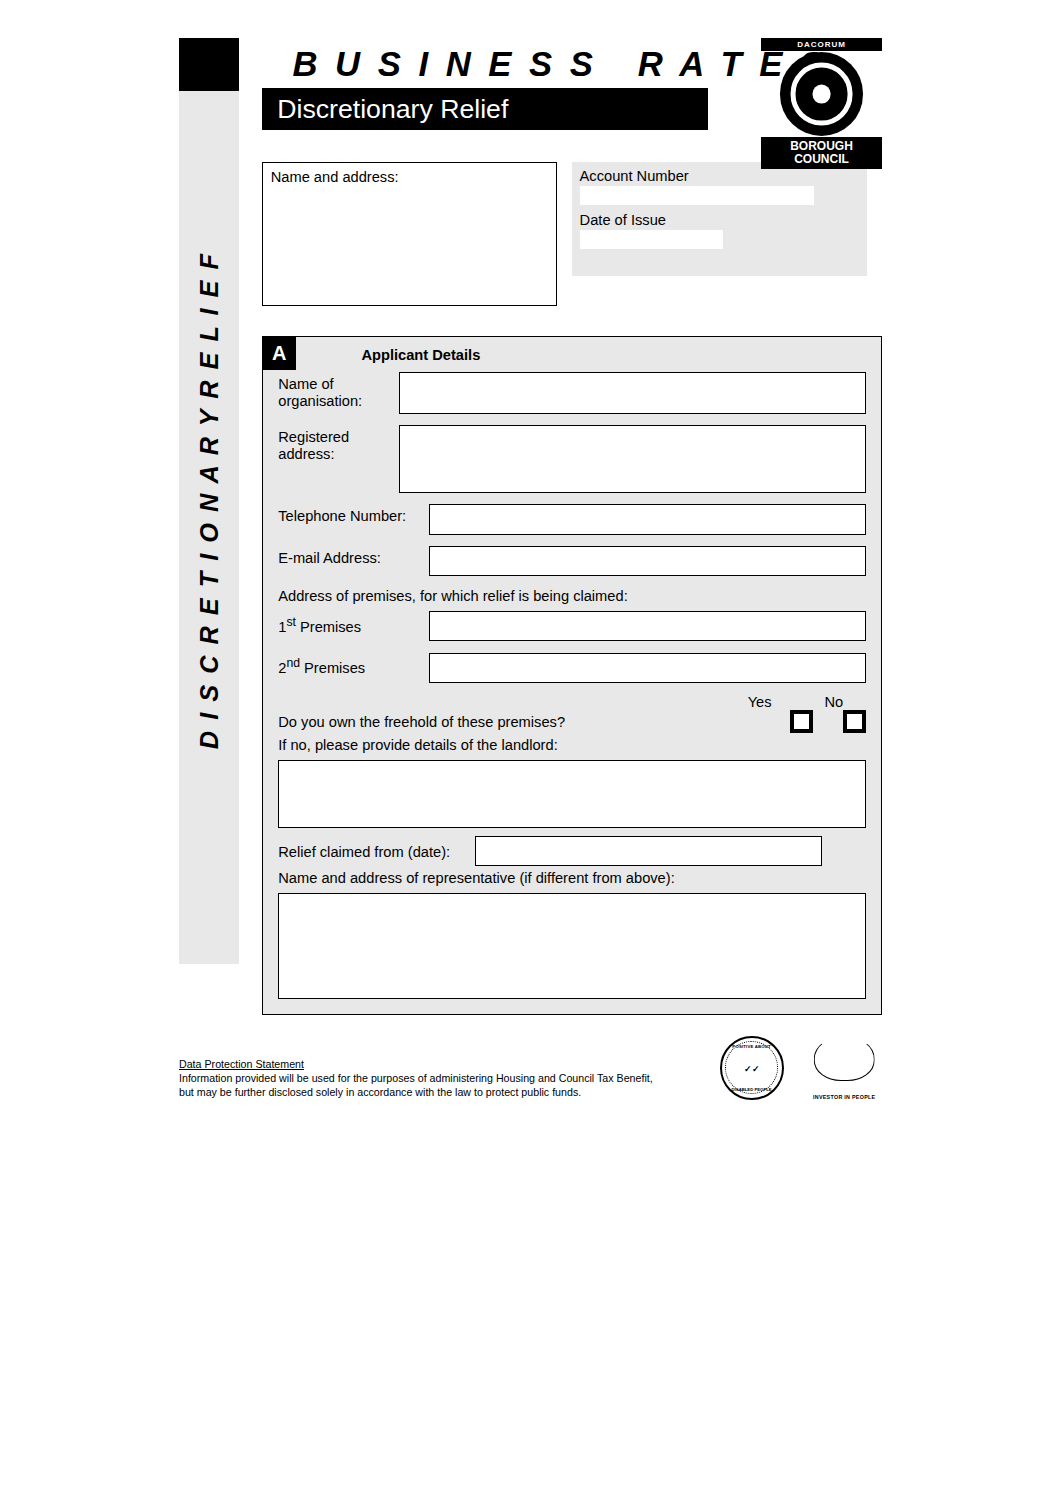D I S C R E T I O N A R Y R E L I E F
DACORUM
BOROUGH
COUNCIL
B U S I N E S S R A T E S
Discretionary Relief
Name and address:
Account Number
Date of Issue
A
Applicant Details
Name of
organisation:
Registered
address:
Telephone Number:
E-mail Address:
Address of premises, for which relief is being claimed:
1st Premises
2nd Premises
Yes No
Do you own the freehold of these premises?
If no, please provide details of the landlord:
Relief claimed from (date):
Name and address of representative (if different from above):
Data Protection Statement
Information provided will be used for the purposes of administering Housing and Council Tax Benefit, but may be further disclosed solely in accordance with the law to protect public funds.
POSITIVE ABOUT
✓✓
DISABLED PEOPLE
INVESTOR IN PEOPLE